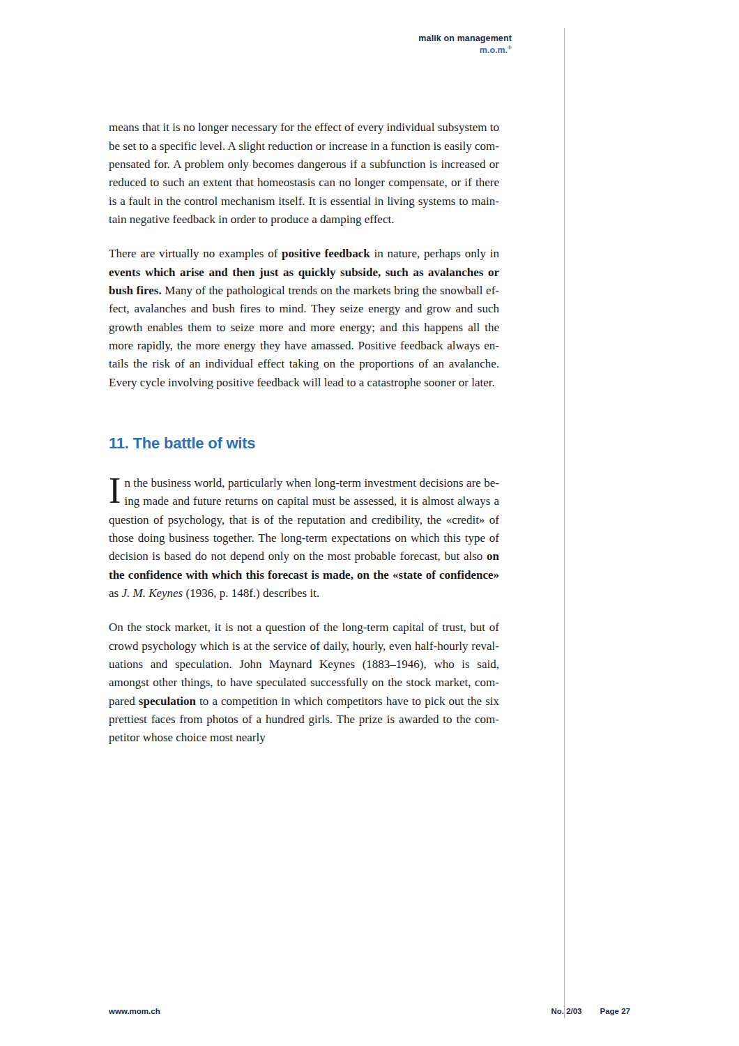malik on management
m.o.m.®
means that it is no longer necessary for the effect of every individual subsystem to be set to a specific level. A slight reduction or increase in a function is easily compensated for. A problem only becomes dangerous if a subfunction is increased or reduced to such an extent that homeostasis can no longer compensate, or if there is a fault in the control mechanism itself. It is essential in living systems to maintain negative feedback in order to produce a damping effect.
There are virtually no examples of positive feedback in nature, perhaps only in events which arise and then just as quickly subside, such as avalanches or bush fires. Many of the pathological trends on the markets bring the snowball effect, avalanches and bush fires to mind. They seize energy and grow and such growth enables them to seize more and more energy; and this happens all the more rapidly, the more energy they have amassed. Positive feedback always entails the risk of an individual effect taking on the proportions of an avalanche. Every cycle involving positive feedback will lead to a catastrophe sooner or later.
11. The battle of wits
In the business world, particularly when long-term investment decisions are being made and future returns on capital must be assessed, it is almost always a question of psychology, that is of the reputation and credibility, the «credit» of those doing business together. The long-term expectations on which this type of decision is based do not depend only on the most probable forecast, but also on the confidence with which this forecast is made, on the «state of confidence» as J. M. Keynes (1936, p. 148f.) describes it.
On the stock market, it is not a question of the long-term capital of trust, but of crowd psychology which is at the service of daily, hourly, even half-hourly revaluations and speculation. John Maynard Keynes (1883–1946), who is said, amongst other things, to have speculated successfully on the stock market, compared speculation to a competition in which competitors have to pick out the six prettiest faces from photos of a hundred girls. The prize is awarded to the competitor whose choice most nearly
www.mom.ch No. 2/03 Page 27